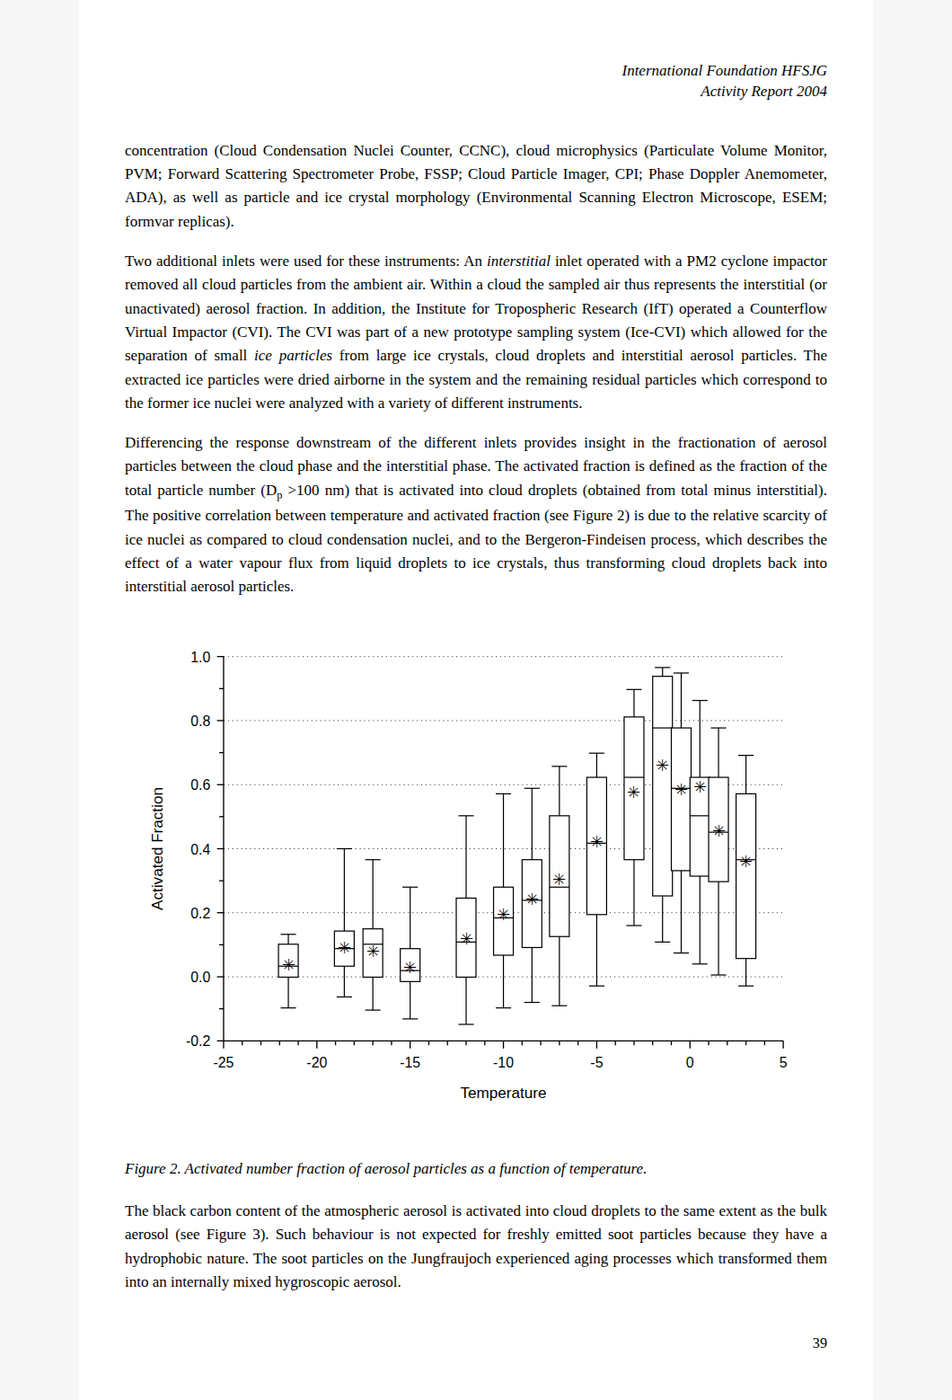International Foundation HFSJG
Activity Report 2004
concentration (Cloud Condensation Nuclei Counter, CCNC), cloud microphysics (Particulate Volume Monitor, PVM; Forward Scattering Spectrometer Probe, FSSP; Cloud Particle Imager, CPI; Phase Doppler Anemometer, ADA), as well as particle and ice crystal morphology (Environmental Scanning Electron Microscope, ESEM; formvar replicas).
Two additional inlets were used for these instruments: An interstitial inlet operated with a PM2 cyclone impactor removed all cloud particles from the ambient air. Within a cloud the sampled air thus represents the interstitial (or unactivated) aerosol fraction. In addition, the Institute for Tropospheric Research (IfT) operated a Counterflow Virtual Impactor (CVI). The CVI was part of a new prototype sampling system (Ice-CVI) which allowed for the separation of small ice particles from large ice crystals, cloud droplets and interstitial aerosol particles. The extracted ice particles were dried airborne in the system and the remaining residual particles which correspond to the former ice nuclei were analyzed with a variety of different instruments.
Differencing the response downstream of the different inlets provides insight in the fractionation of aerosol particles between the cloud phase and the interstitial phase. The activated fraction is defined as the fraction of the total particle number (Dp >100 nm) that is activated into cloud droplets (obtained from total minus interstitial). The positive correlation between temperature and activated fraction (see Figure 2) is due to the relative scarcity of ice nuclei as compared to cloud condensation nuclei, and to the Bergeron-Findeisen process, which describes the effect of a water vapour flux from liquid droplets to ice crystals, thus transforming cloud droplets back into interstitial aerosol particles.
1.0 0.8 0.6 0.4 0.2 0.0 -0.2 -25 -20 -15 -10 -5 0 5 Temperature Activated Fraction ✳ ✳ ✳ ✳ ✳ ✳ ✳ ✳ ✳ ✳ ✳ ✳ ✳ ✳ ✳
Figure 2. Activated number fraction of aerosol particles as a function of temperature.
The black carbon content of the atmospheric aerosol is activated into cloud droplets to the same extent as the bulk aerosol (see Figure 3). Such behaviour is not expected for freshly emitted soot particles because they have a hydrophobic nature. The soot particles on the Jungfraujoch experienced aging processes which transformed them into an internally mixed hygroscopic aerosol.
39